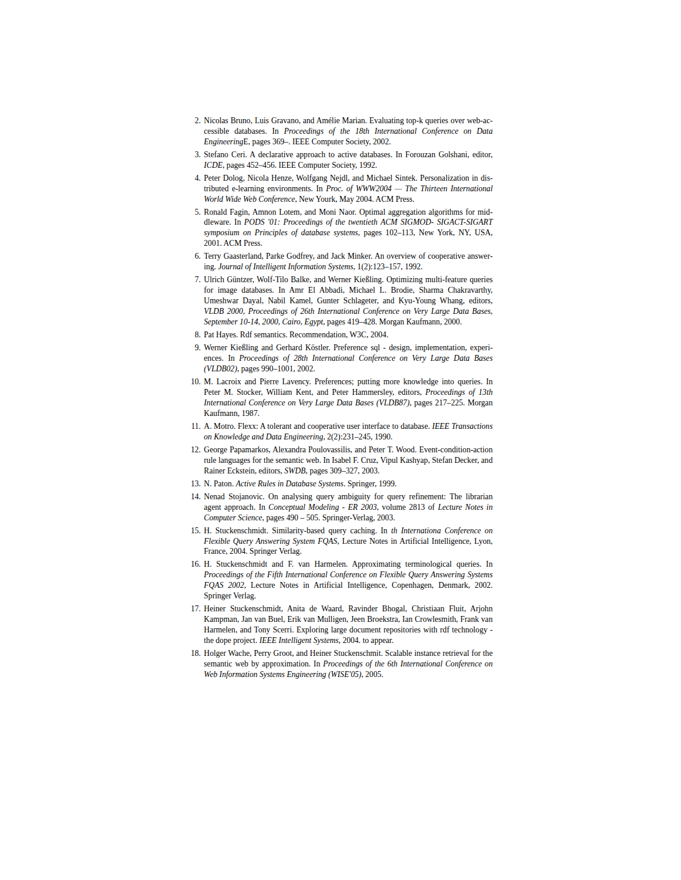Nicolas Bruno, Luis Gravano, and Amélie Marian. Evaluating top-k queries over web-accessible databases. In Proceedings of the 18th International Conference on Data Engineering E, pages 369–. IEEE Computer Society, 2002.
Stefano Ceri. A declarative approach to active databases. In Forouzan Golshani, editor, ICDE, pages 452–456. IEEE Computer Society, 1992.
Peter Dolog, Nicola Henze, Wolfgang Nejdl, and Michael Sintek. Personalization in distributed e-learning environments. In Proc. of WWW2004 — The Thirteen International World Wide Web Conference, New Yourk, May 2004. ACM Press.
Ronald Fagin, Amnon Lotem, and Moni Naor. Optimal aggregation algorithms for middleware. In PODS '01: Proceedings of the twentieth ACM SIGMOD- SIGACT-SIGART symposium on Principles of database systems, pages 102–113, New York, NY, USA, 2001. ACM Press.
Terry Gaasterland, Parke Godfrey, and Jack Minker. An overview of cooperative answering. Journal of Intelligent Information Systems, 1(2):123–157, 1992.
Ulrich Güntzer, Wolf-Tilo Balke, and Werner Kießling. Optimizing multi-feature queries for image databases. In Amr El Abbadi, Michael L. Brodie, Sharma Chakravarthy, Umeshwar Dayal, Nabil Kamel, Gunter Schlageter, and Kyu-Young Whang, editors, VLDB 2000, Proceedings of 26th International Conference on Very Large Data Bases, September 10-14, 2000, Cairo, Egypt, pages 419–428. Morgan Kaufmann, 2000.
Pat Hayes. Rdf semantics. Recommendation, W3C, 2004.
Werner Kießling and Gerhard Köstler. Preference sql - design, implementation, experiences. In Proceedings of 28th International Conference on Very Large Data Bases (VLDB02), pages 990–1001, 2002.
M. Lacroix and Pierre Lavency. Preferences; putting more knowledge into queries. In Peter M. Stocker, William Kent, and Peter Hammersley, editors, Proceedings of 13th International Conference on Very Large Data Bases (VLDB87), pages 217–225. Morgan Kaufmann, 1987.
A. Motro. Flexx: A tolerant and cooperative user interface to database. IEEE Transactions on Knowledge and Data Engineering, 2(2):231–245, 1990.
George Papamarkos, Alexandra Poulovassilis, and Peter T. Wood. Event-condition-action rule languages for the semantic web. In Isabel F. Cruz, Vipul Kashyap, Stefan Decker, and Rainer Eckstein, editors, SWDB, pages 309–327, 2003.
N. Paton. Active Rules in Database Systems. Springer, 1999.
Nenad Stojanovic. On analysing query ambiguity for query refinement: The librarian agent approach. In Conceptual Modeling - ER 2003, volume 2813 of Lecture Notes in Computer Science, pages 490 – 505. Springer-Verlag, 2003.
H. Stuckenschmidt. Similarity-based query caching. In th Internationa Conference on Flexible Query Answering System FQAS, Lecture Notes in Artificial Intelligence, Lyon, France, 2004. Springer Verlag.
H. Stuckenschmidt and F. van Harmelen. Approximating terminological queries. In Proceedings of the Fifth International Conference on Flexible Query Answering Systems FQAS 2002, Lecture Notes in Artificial Intelligence, Copenhagen, Denmark, 2002. Springer Verlag.
Heiner Stuckenschmidt, Anita de Waard, Ravinder Bhogal, Christiaan Fluit, Arjohn Kampman, Jan van Buel, Erik van Mulligen, Jeen Broekstra, Ian Crowlesmith, Frank van Harmelen, and Tony Scerri. Exploring large document repositories with rdf technology - the dope project. IEEE Intelligent Systems, 2004. to appear.
Holger Wache, Perry Groot, and Heiner Stuckenschmit. Scalable instance retrieval for the semantic web by approximation. In Proceedings of the 6th International Conference on Web Information Systems Engineering (WISE'05), 2005.